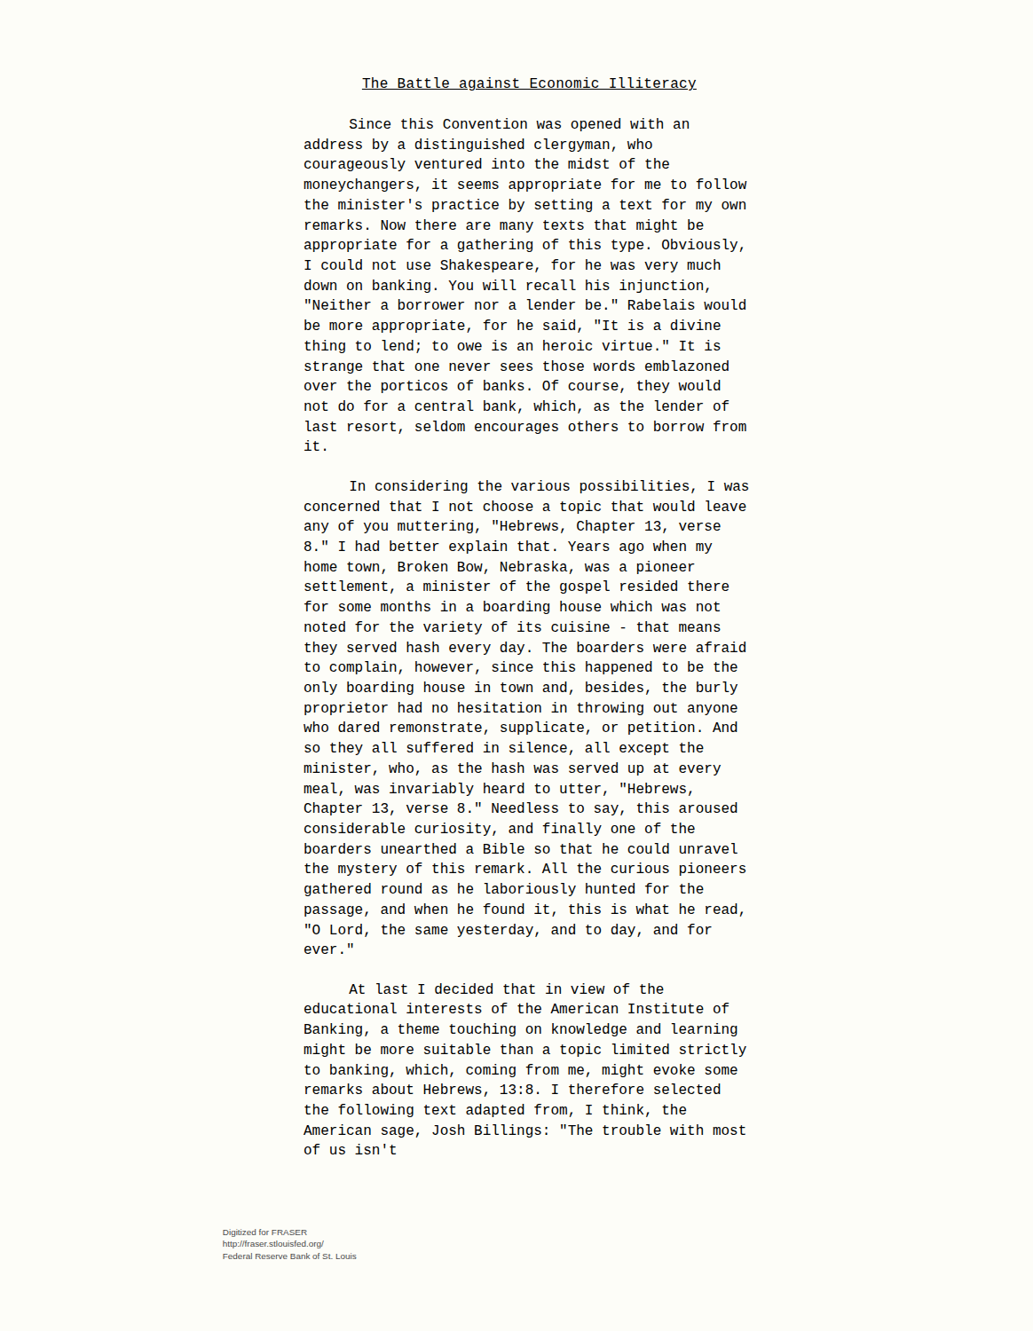The Battle against Economic Illiteracy
Since this Convention was opened with an address by a distinguished clergyman, who courageously ventured into the midst of the moneychangers, it seems appropriate for me to follow the minister's practice by setting a text for my own remarks. Now there are many texts that might be appropriate for a gathering of this type. Obviously, I could not use Shakespeare, for he was very much down on banking. You will recall his injunction, "Neither a borrower nor a lender be." Rabelais would be more appropriate, for he said, "It is a divine thing to lend; to owe is an heroic virtue." It is strange that one never sees those words emblazoned over the porticos of banks. Of course, they would not do for a central bank, which, as the lender of last resort, seldom encourages others to borrow from it.
In considering the various possibilities, I was concerned that I not choose a topic that would leave any of you muttering, "Hebrews, Chapter 13, verse 8." I had better explain that. Years ago when my home town, Broken Bow, Nebraska, was a pioneer settlement, a minister of the gospel resided there for some months in a boarding house which was not noted for the variety of its cuisine - that means they served hash every day. The boarders were afraid to complain, however, since this happened to be the only boarding house in town and, besides, the burly proprietor had no hesitation in throwing out anyone who dared remonstrate, supplicate, or petition. And so they all suffered in silence, all except the minister, who, as the hash was served up at every meal, was invariably heard to utter, "Hebrews, Chapter 13, verse 8." Needless to say, this aroused considerable curiosity, and finally one of the boarders unearthed a Bible so that he could unravel the mystery of this remark. All the curious pioneers gathered round as he laboriously hunted for the passage, and when he found it, this is what he read, "O Lord, the same yesterday, and to day, and for ever."
At last I decided that in view of the educational interests of the American Institute of Banking, a theme touching on knowledge and learning might be more suitable than a topic limited strictly to banking, which, coming from me, might evoke some remarks about Hebrews, 13:8. I therefore selected the following text adapted from, I think, the American sage, Josh Billings: "The trouble with most of us isn't
Digitized for FRASER
http://fraser.stlouisfed.org/
Federal Reserve Bank of St. Louis